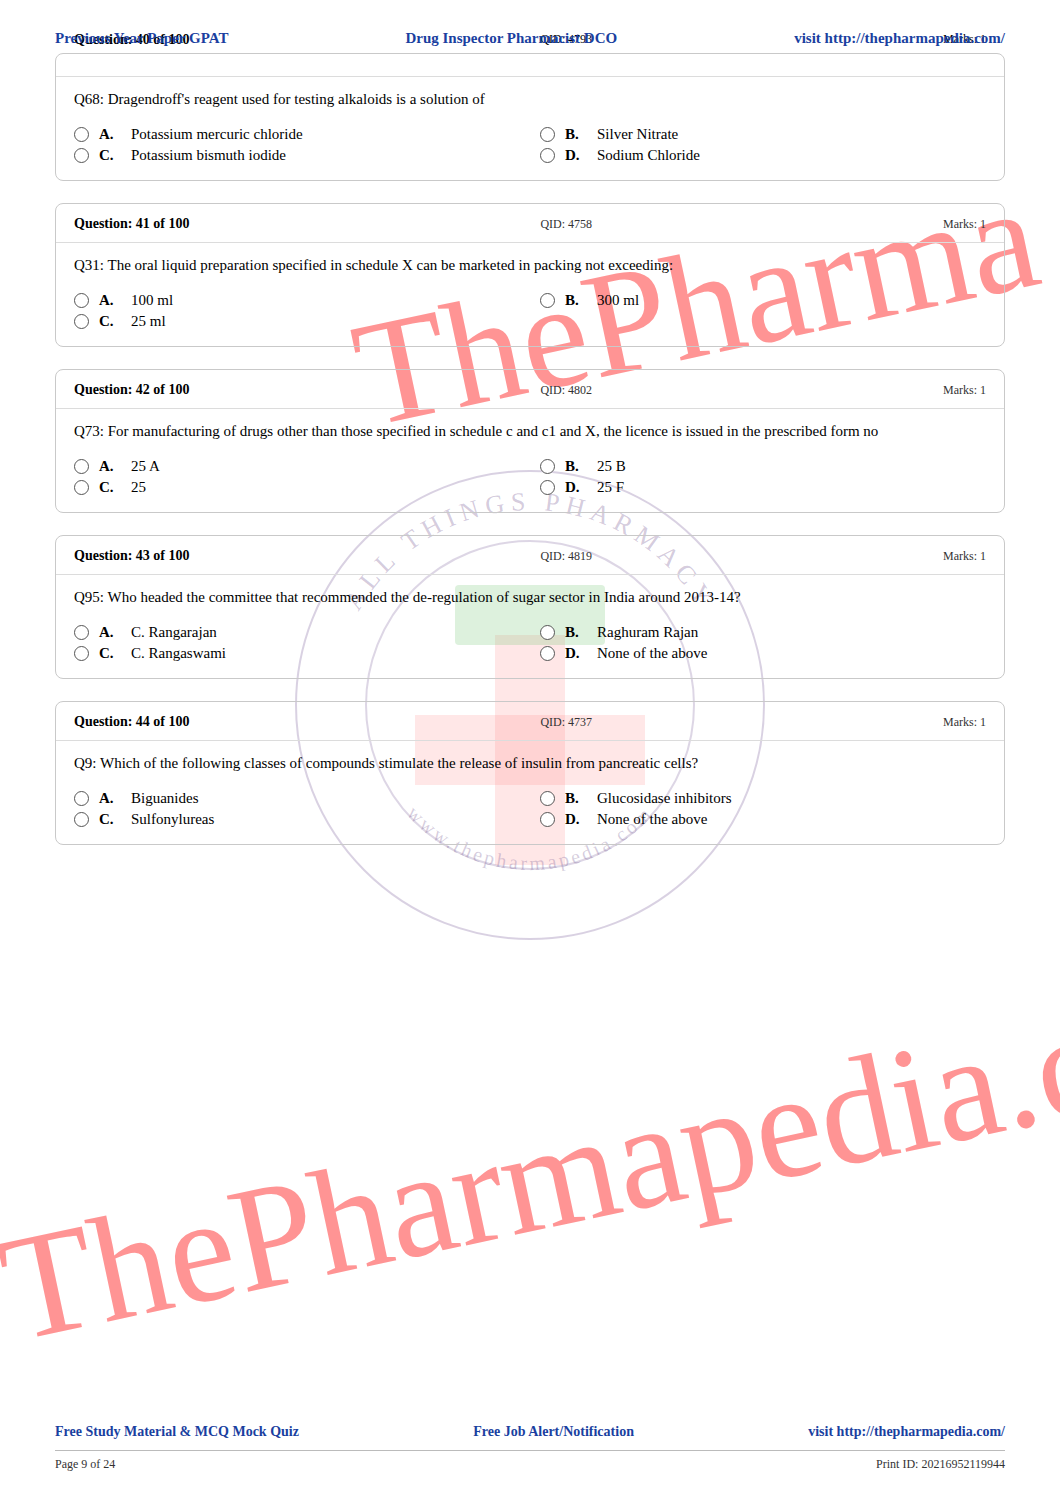ALL THINGS PHARMACY
www.thepharmapedia.com
ThePharma
ThePharmapedia.com
Previous Year Paper GPAT
Drug Inspector Pharmacist DCO
visit http://thepharmapedia.com/
Question: 40 of 100 QID: 4793 Marks: 1
Q68: Dragendroff's reagent used for testing alkaloids is a solution of
A. Potassium mercuric chloride
B. Silver Nitrate
C. Potassium bismuth iodide
D. Sodium Chloride
Question: 41 of 100 QID: 4758 Marks: 1
Q31: The oral liquid preparation specified in schedule X can be marketed in packing not exceeding:
A. 100 ml
B. 300 ml
C. 25 ml
Question: 42 of 100 QID: 4802 Marks: 1
Q73: For manufacturing of drugs other than those specified in schedule c and c1 and X, the licence is issued in the prescribed form no
A. 25 A
B. 25 B
C. 25
D. 25 F
Question: 43 of 100 QID: 4819 Marks: 1
Q95: Who headed the committee that recommended the de-regulation of sugar sector in India around 2013-14?
A. C. Rangarajan
B. Raghuram Rajan
C. C. Rangaswami
D. None of the above
Question: 44 of 100 QID: 4737 Marks: 1
Q9: Which of the following classes of compounds stimulate the release of insulin from pancreatic cells?
A. Biguanides
B. Glucosidase inhibitors
C. Sulfonylureas
D. None of the above
Free Study Material & MCQ Mock Quiz Free Job Alert/Notification visit http://thepharmapedia.com/
Page 9 of 24 Print ID: 20216952119944